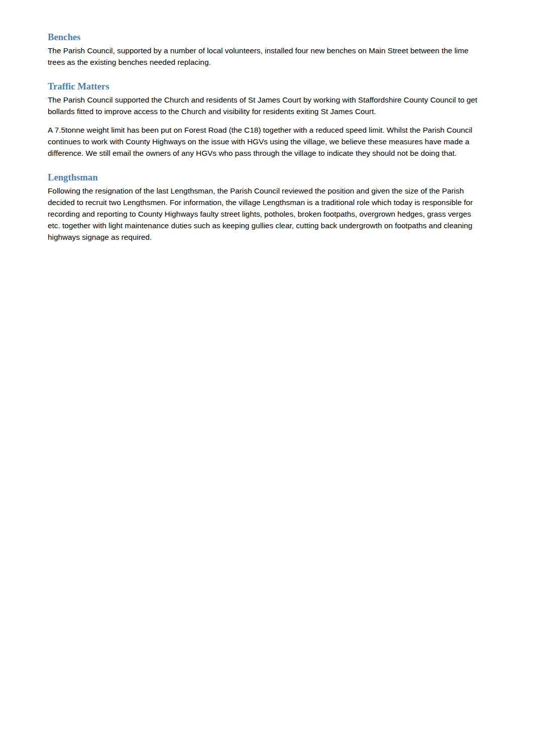Benches
The Parish Council, supported by a number of local volunteers, installed four new benches on Main Street between the lime trees as the existing benches needed replacing.
Traffic Matters
The Parish Council supported the Church and residents of St James Court by working with Staffordshire County Council to get bollards fitted to improve access to the Church and visibility for residents exiting St James Court.
A 7.5tonne weight limit has been put on Forest Road (the C18) together with a reduced speed limit. Whilst the Parish Council continues to work with County Highways on the issue with HGVs using the village, we believe these measures have made a difference. We still email the owners of any HGVs who pass through the village to indicate they should not be doing that.
Lengthsman
Following the resignation of the last Lengthsman, the Parish Council reviewed the position and given the size of the Parish decided to recruit two Lengthsmen. For information, the village Lengthsman is a traditional role which today is responsible for recording and reporting to County Highways faulty street lights, potholes, broken footpaths, overgrown hedges, grass verges etc. together with light maintenance duties such as keeping gullies clear, cutting back undergrowth on footpaths and cleaning highways signage as required.